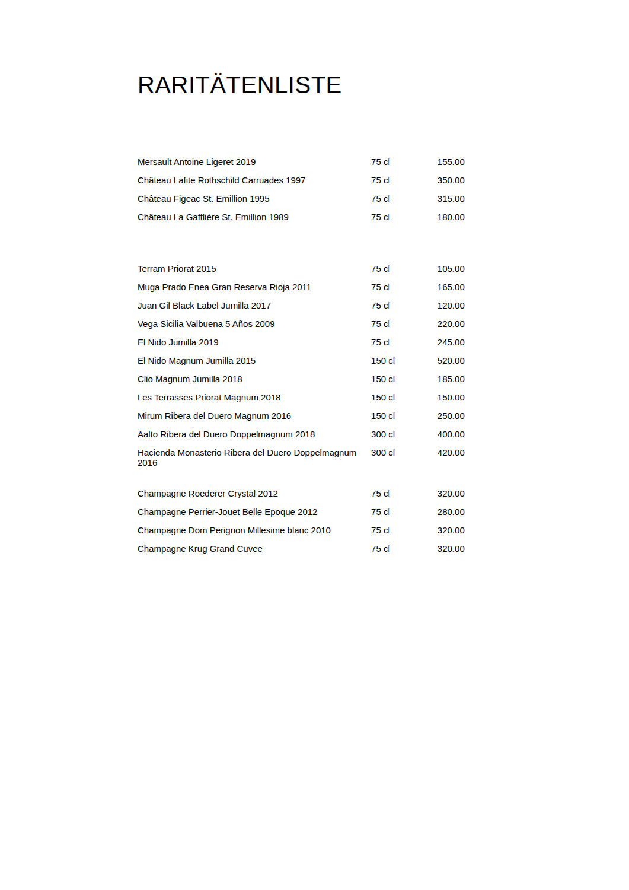RARITÄTENLISTE
| Mersault Antoine Ligeret 2019 | 75 cl | 155.00 |
| Château Lafite Rothschild Carruades 1997 | 75 cl | 350.00 |
| Château Figeac St. Emillion 1995 | 75 cl | 315.00 |
| Château La Gafflière St. Emillion 1989 | 75 cl | 180.00 |
| Terram Priorat 2015 | 75 cl | 105.00 |
| Muga Prado Enea Gran Reserva Rioja 2011 | 75 cl | 165.00 |
| Juan Gil Black Label Jumilla 2017 | 75 cl | 120.00 |
| Vega Sicilia Valbuena 5 Años 2009 | 75 cl | 220.00 |
| El Nido Jumilla 2019 | 75 cl | 245.00 |
| El Nido Magnum Jumilla 2015 | 150 cl | 520.00 |
| Clio Magnum Jumilla 2018 | 150 cl | 185.00 |
| Les Terrasses Priorat Magnum 2018 | 150 cl | 150.00 |
| Mirum Ribera del Duero Magnum 2016 | 150 cl | 250.00 |
| Aalto Ribera del Duero Doppelmagnum 2018 | 300 cl | 400.00 |
| Hacienda Monasterio Ribera del Duero Doppelmagnum 2016 | 300 cl | 420.00 |
| Champagne Roederer Crystal 2012 | 75 cl | 320.00 |
| Champagne Perrier-Jouet Belle Epoque 2012 | 75 cl | 280.00 |
| Champagne Dom Perignon Millesime blanc 2010 | 75 cl | 320.00 |
| Champagne Krug Grand Cuvee | 75 cl | 320.00 |